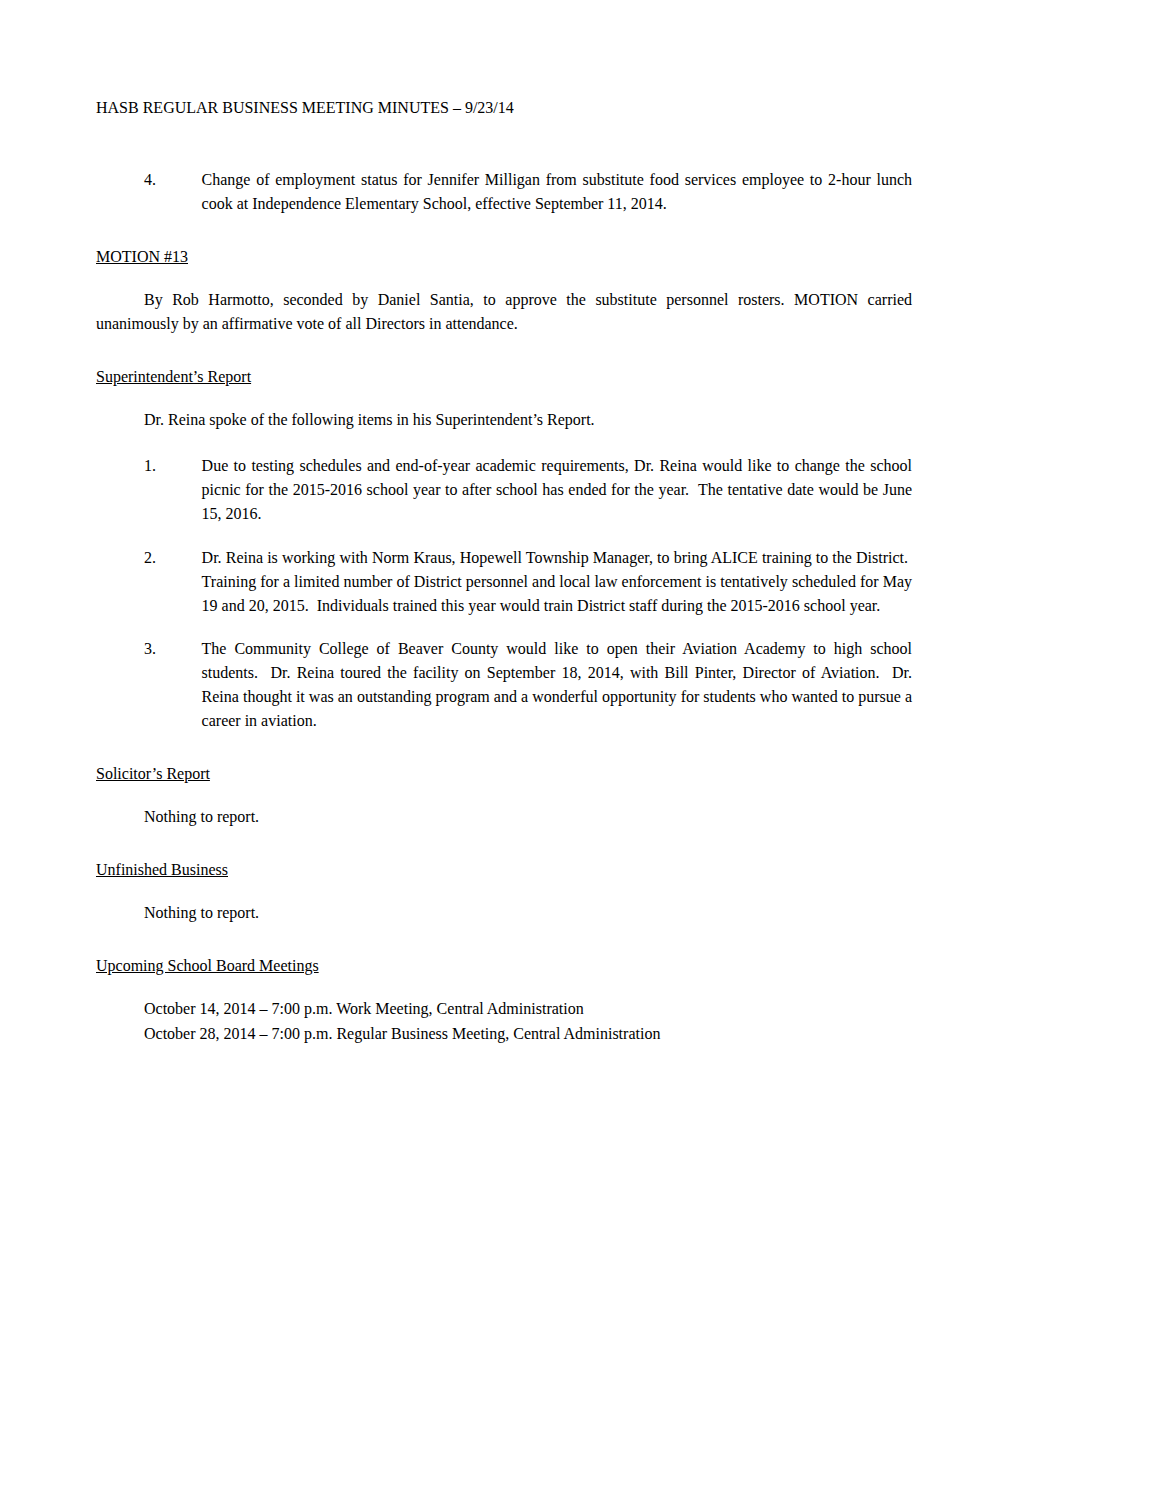HASB REGULAR BUSINESS MEETING MINUTES – 9/23/14
4.
Change of employment status for Jennifer Milligan from substitute food services employee to 2-hour lunch cook at Independence Elementary School, effective September 11, 2014.
MOTION #13
By Rob Harmotto, seconded by Daniel Santia, to approve the substitute personnel rosters. MOTION carried unanimously by an affirmative vote of all Directors in attendance.
Superintendent’s Report
Dr. Reina spoke of the following items in his Superintendent’s Report.
1.
Due to testing schedules and end-of-year academic requirements, Dr. Reina would like to change the school picnic for the 2015-2016 school year to after school has ended for the year. The tentative date would be June 15, 2016.
2.
Dr. Reina is working with Norm Kraus, Hopewell Township Manager, to bring ALICE training to the District. Training for a limited number of District personnel and local law enforcement is tentatively scheduled for May 19 and 20, 2015. Individuals trained this year would train District staff during the 2015-2016 school year.
3.
The Community College of Beaver County would like to open their Aviation Academy to high school students. Dr. Reina toured the facility on September 18, 2014, with Bill Pinter, Director of Aviation. Dr. Reina thought it was an outstanding program and a wonderful opportunity for students who wanted to pursue a career in aviation.
Solicitor’s Report
Nothing to report.
Unfinished Business
Nothing to report.
Upcoming School Board Meetings
October 14, 2014 – 7:00 p.m. Work Meeting, Central Administration
October 28, 2014 – 7:00 p.m. Regular Business Meeting, Central Administration